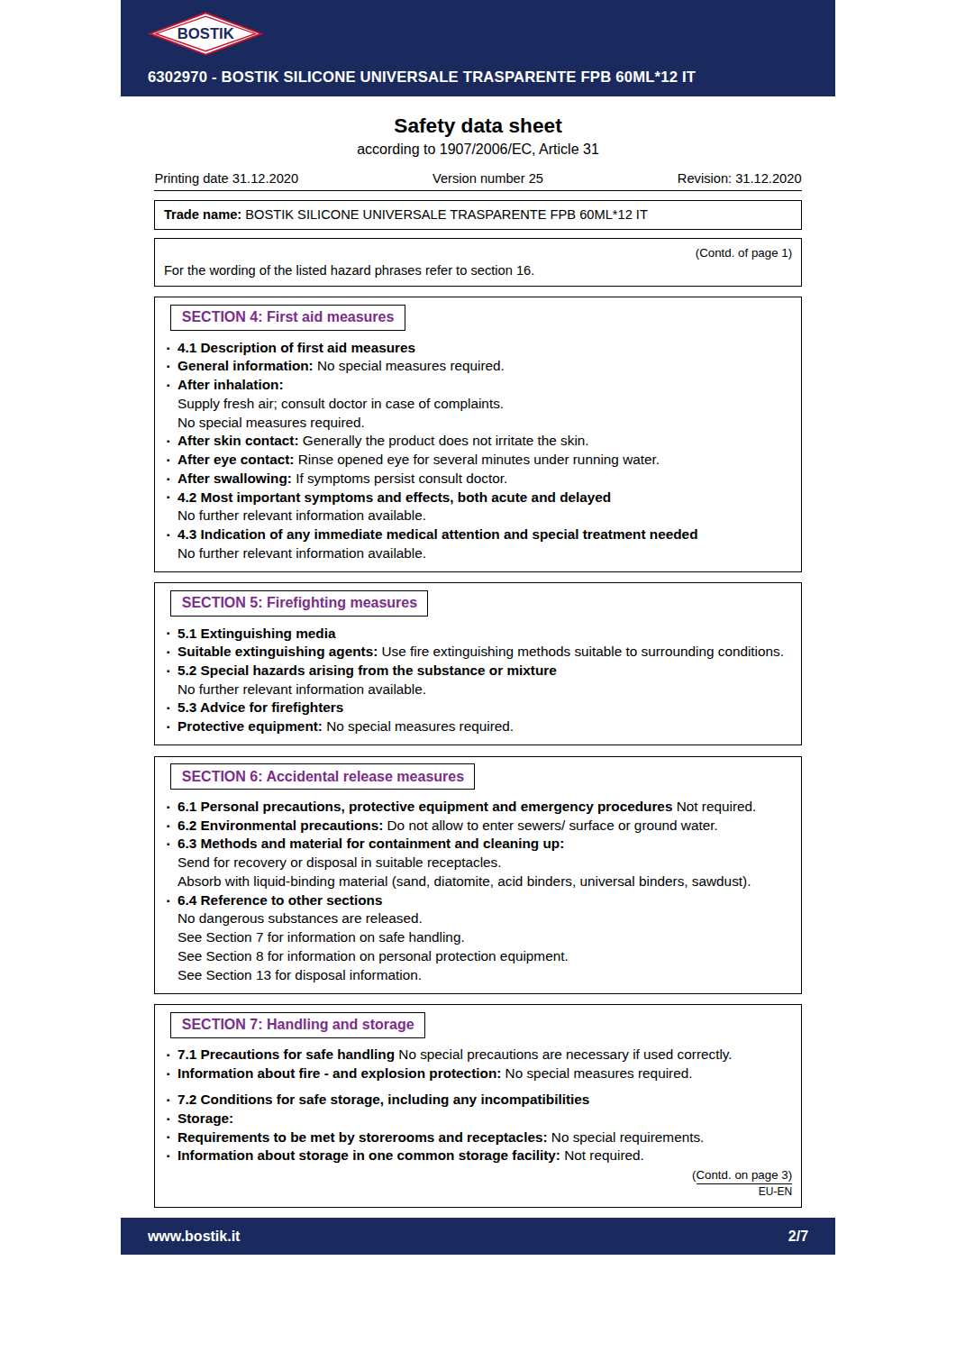BOSTIK
6302970 - BOSTIK SILICONE UNIVERSALE TRASPARENTE FPB 60ML*12 IT
Safety data sheet
according to 1907/2006/EC, Article 31
Printing date 31.12.2020
Version number 25
Revision: 31.12.2020
Trade name: BOSTIK SILICONE UNIVERSALE TRASPARENTE FPB 60ML*12 IT
(Contd. of page 1)
For the wording of the listed hazard phrases refer to section 16.
SECTION 4: First aid measures
4.1 Description of first aid measures
General information: No special measures required.
After inhalation:
Supply fresh air; consult doctor in case of complaints.
No special measures required.
After skin contact: Generally the product does not irritate the skin.
After eye contact: Rinse opened eye for several minutes under running water.
After swallowing: If symptoms persist consult doctor.
4.2 Most important symptoms and effects, both acute and delayed
No further relevant information available.
4.3 Indication of any immediate medical attention and special treatment needed
No further relevant information available.
SECTION 5: Firefighting measures
5.1 Extinguishing media
Suitable extinguishing agents: Use fire extinguishing methods suitable to surrounding conditions.
5.2 Special hazards arising from the substance or mixture
No further relevant information available.
5.3 Advice for firefighters
Protective equipment: No special measures required.
SECTION 6: Accidental release measures
6.1 Personal precautions, protective equipment and emergency procedures Not required.
6.2 Environmental precautions: Do not allow to enter sewers/ surface or ground water.
6.3 Methods and material for containment and cleaning up:
Send for recovery or disposal in suitable receptacles.
Absorb with liquid-binding material (sand, diatomite, acid binders, universal binders, sawdust).
6.4 Reference to other sections
No dangerous substances are released.
See Section 7 for information on safe handling.
See Section 8 for information on personal protection equipment.
See Section 13 for disposal information.
SECTION 7: Handling and storage
7.1 Precautions for safe handling No special precautions are necessary if used correctly.
Information about fire - and explosion protection: No special measures required.
7.2 Conditions for safe storage, including any incompatibilities
Storage:
Requirements to be met by storerooms and receptacles: No special requirements.
Information about storage in one common storage facility: Not required.
(Contd. on page 3)
EU-EN
www.bostik.it 2/7